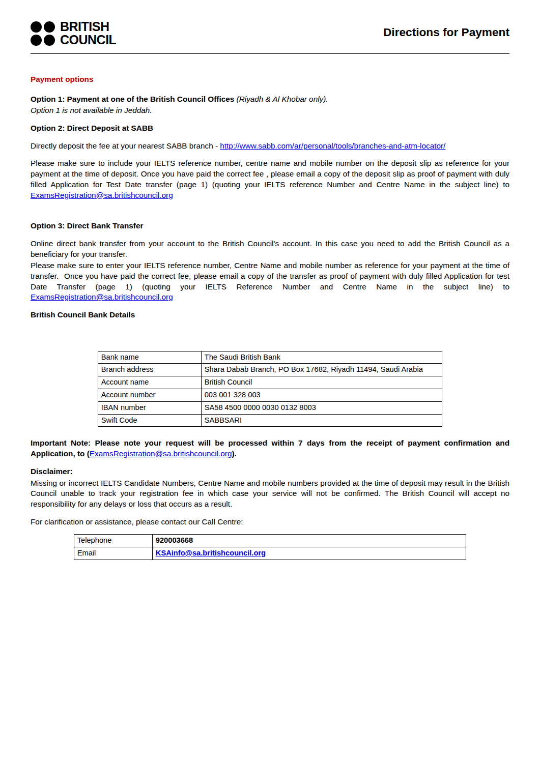BRITISH
COUNCIL
Directions for Payment
Payment options
Option 1: Payment at one of the British Council Offices (Riyadh & Al Khobar only).
Option 1 is not available in Jeddah.
Option 2: Direct Deposit at SABB
Directly deposit the fee at your nearest SABB branch - http://www.sabb.com/ar/personal/tools/branches-and-atm-locator/
Please make sure to include your IELTS reference number, centre name and mobile number on the deposit slip as reference for your payment at the time of deposit. Once you have paid the correct fee , please email a copy of the deposit slip as proof of payment with duly filled Application for Test Date transfer (page 1) (quoting your IELTS reference Number and Centre Name in the subject line) to ExamsRegistration@sa.britishcouncil.org
Option 3: Direct Bank Transfer
Online direct bank transfer from your account to the British Council's account. In this case you need to add the British Council as a beneficiary for your transfer.
Please make sure to enter your IELTS reference number, Centre Name and mobile number as reference for your payment at the time of transfer. Once you have paid the correct fee, please email a copy of the transfer as proof of payment with duly filled Application for test Date Transfer (page 1) (quoting your IELTS Reference Number and Centre Name in the subject line) to ExamsRegistration@sa.britishcouncil.org
British Council Bank Details
| Bank name | The Saudi British Bank |
| Branch address | Shara Dabab Branch, PO Box 17682, Riyadh 11494, Saudi Arabia |
| Account name | British Council |
| Account number | 003 001 328 003 |
| IBAN number | SA58 4500 0000 0030 0132 8003 |
| Swift Code | SABBSARI |
Important Note: Please note your request will be processed within 7 days from the receipt of payment confirmation and Application, to (ExamsRegistration@sa.britishcouncil.org).
Disclaimer:
Missing or incorrect IELTS Candidate Numbers, Centre Name and mobile numbers provided at the time of deposit may result in the British Council unable to track your registration fee in which case your service will not be confirmed. The British Council will accept no responsibility for any delays or loss that occurs as a result.
For clarification or assistance, please contact our Call Centre:
| Telephone | 920003668 |
| Email | KSAinfo@sa.britishcouncil.org |